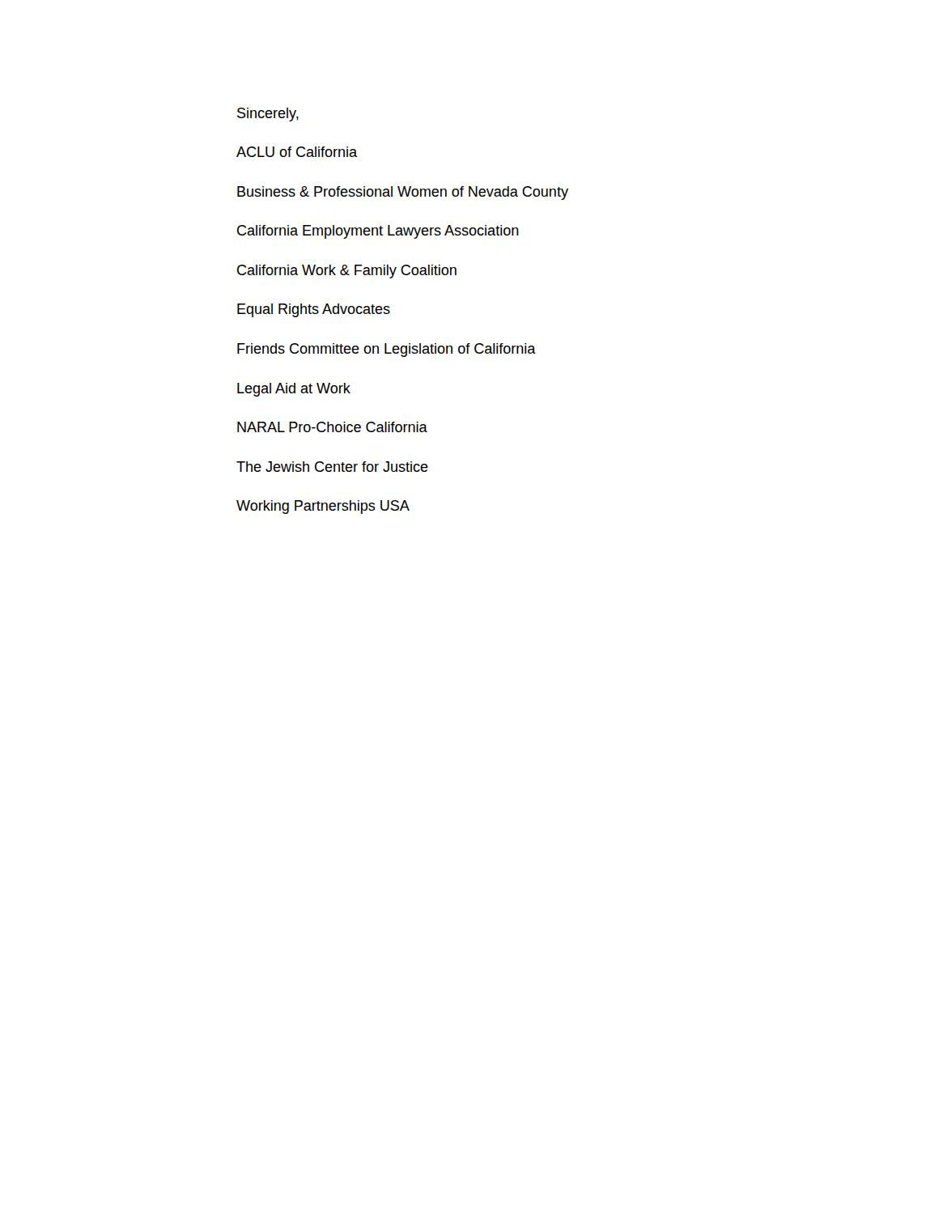Sincerely,
ACLU of California
Business & Professional Women of Nevada County
California Employment Lawyers Association
California Work & Family Coalition
Equal Rights Advocates
Friends Committee on Legislation of California
Legal Aid at Work
NARAL Pro-Choice California
The Jewish Center for Justice
Working Partnerships USA